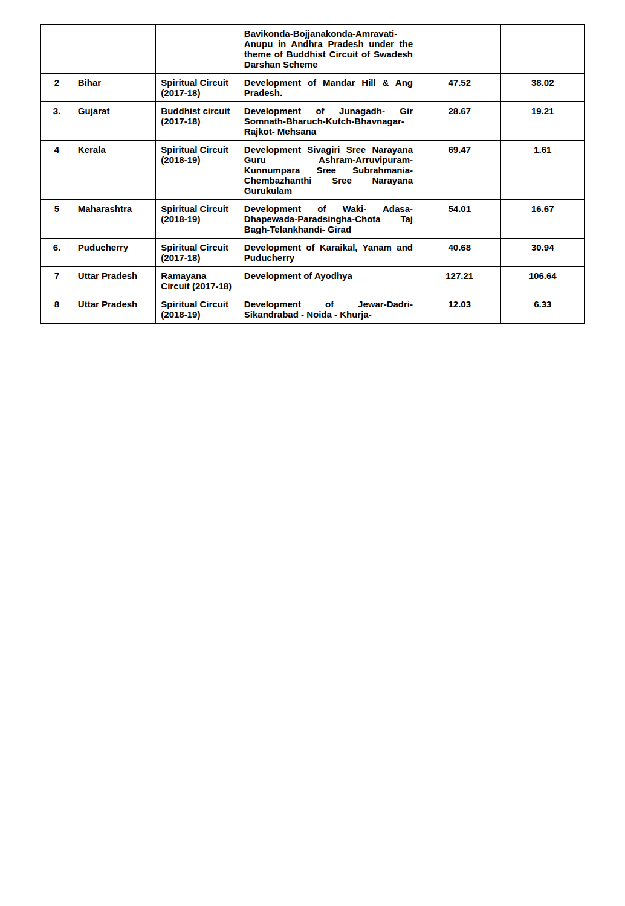| | | | Bavikonda-Bojjanakonda-Amravati- Anupu in Andhra Pradesh under the theme of Buddhist Circuit of Swadesh Darshan Scheme | | |
| 2 | Bihar | Spiritual Circuit (2017-18) | Development of Mandar Hill & Ang Pradesh. | 47.52 | 38.02 |
| 3. | Gujarat | Buddhist circuit (2017-18) | Development of Junagadh- Gir Somnath-Bharuch-Kutch-Bhavnagar-Rajkot- Mehsana | 28.67 | 19.21 |
| 4 | Kerala | Spiritual Circuit (2018-19) | Development Sivagiri Sree Narayana Guru Ashram-Arruvipuram-Kunnumpara Sree Subrahmania-Chembazhanthi Sree Narayana Gurukulam | 69.47 | 1.61 |
| 5 | Maharashtra | Spiritual Circuit (2018-19) | Development of Waki- Adasa-Dhapewada-Paradsingha-Chota Taj Bagh-Telankhandi- Girad | 54.01 | 16.67 |
| 6. | Puducherry | Spiritual Circuit (2017-18) | Development of Karaikal, Yanam and Puducherry | 40.68 | 30.94 |
| 7 | Uttar Pradesh | Ramayana Circuit (2017-18) | Development of Ayodhya | 127.21 | 106.64 |
| 8 | Uttar Pradesh | Spiritual Circuit (2018-19) | Development of Jewar-Dadri-Sikandrabad - Noida - Khurja- | 12.03 | 6.33 |